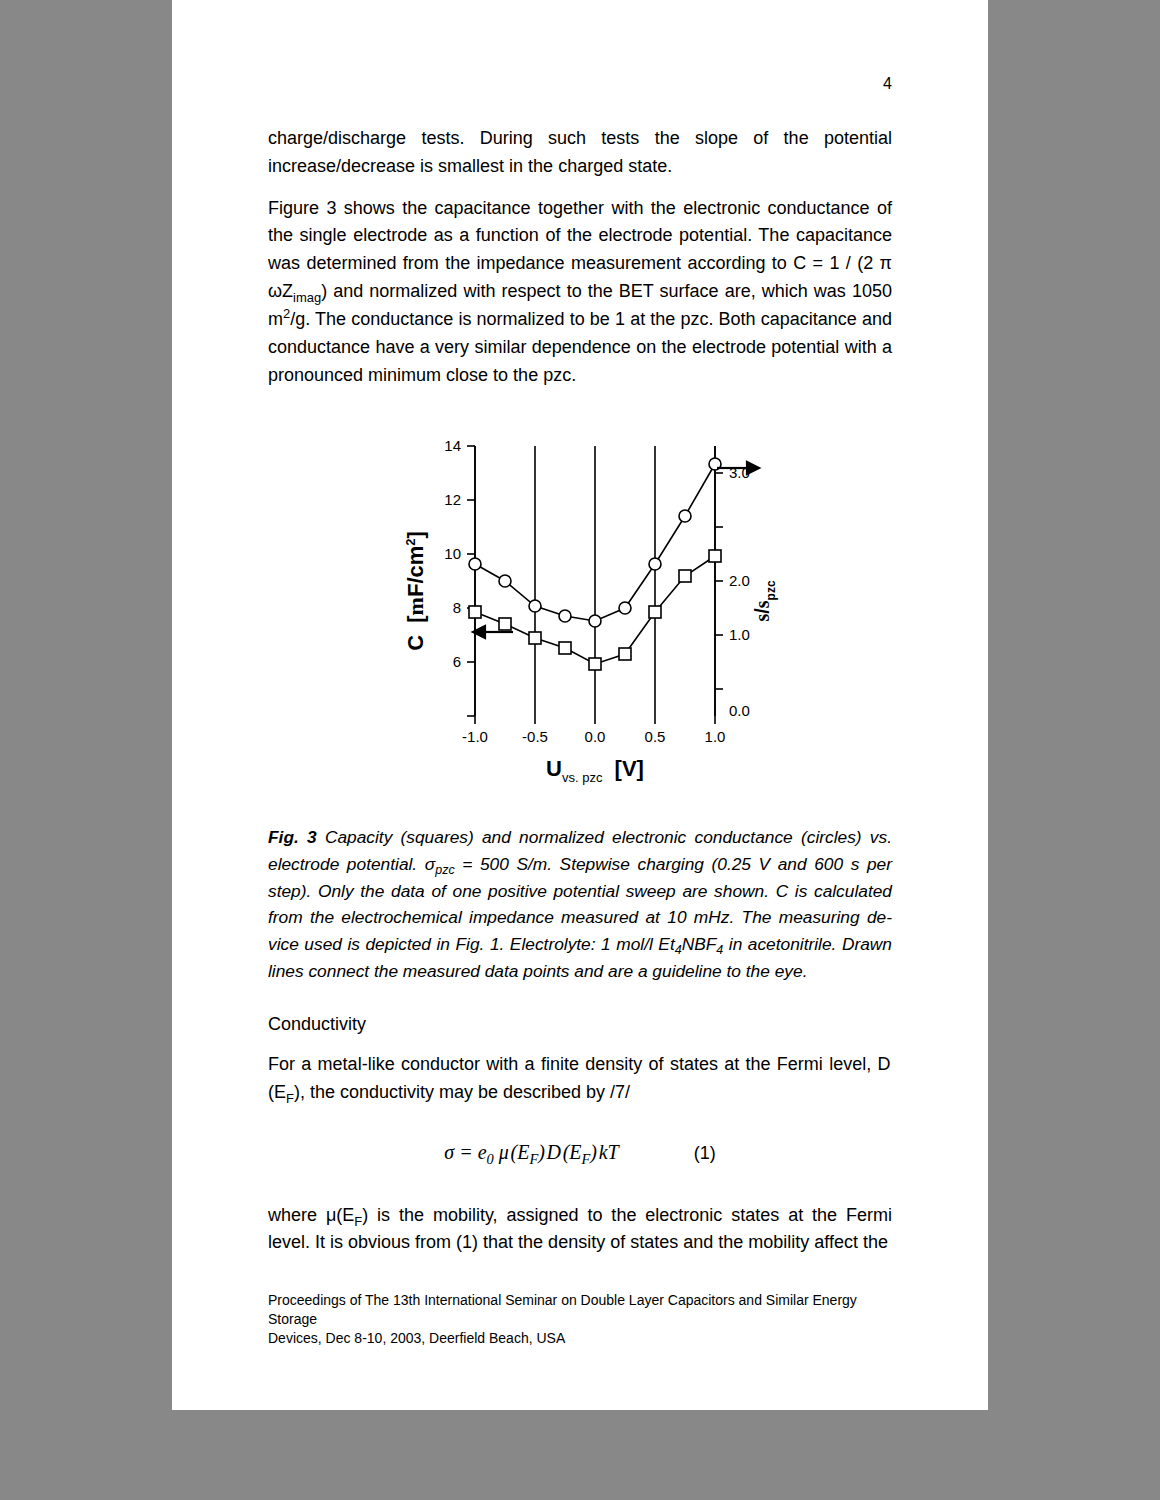4
charge/discharge tests. During such tests the slope of the potential increase/decrease is smallest in the charged state.
Figure 3 shows the capacitance together with the electronic conductance of the single electrode as a function of the electrode potential. The capacitance was determined from the impedance measurement according to C = 1 / (2 π ωZimag) and normalized with respect to the BET surface are, which was 1050 m2/g. The conductance is normalized to be 1 at the pzc. Both capacitance and conductance have a very similar dependence on the electrode potential with a pronounced minimum close to the pzc.
14 12 10 8 6 3.0 2.0 1.0 0.0 -1.0 -0.5 0.0 0.5 1.0 Uvs. pzc [V] C [mF/cm2] s/spzc
Fig. 3 Capacity (squares) and normalized electronic conductance (circles) vs. electrode potential. σpzc = 500 S/m. Stepwise charging (0.25 V and 600 s per step). Only the data of one positive potential sweep are shown. C is calculated from the electrochemical impedance measured at 10 mHz. The measuring device used is depicted in Fig. 1. Electrolyte: 1 mol/l Et4NBF4 in acetonitrile. Drawn lines connect the measured data points and are a guideline to the eye.
Conductivity
For a metal-like conductor with a finite density of states at the Fermi level, D (EF), the conductivity may be described by /7/
σ = e0 μ (EF) D (EF) kT (1)
where μ(EF) is the mobility, assigned to the electronic states at the Fermi level. It is obvious from (1) that the density of states and the mobility affect the
Proceedings of The 13th International Seminar on Double Layer Capacitors and Similar Energy Storage
Devices, Dec 8-10, 2003, Deerfield Beach, USA